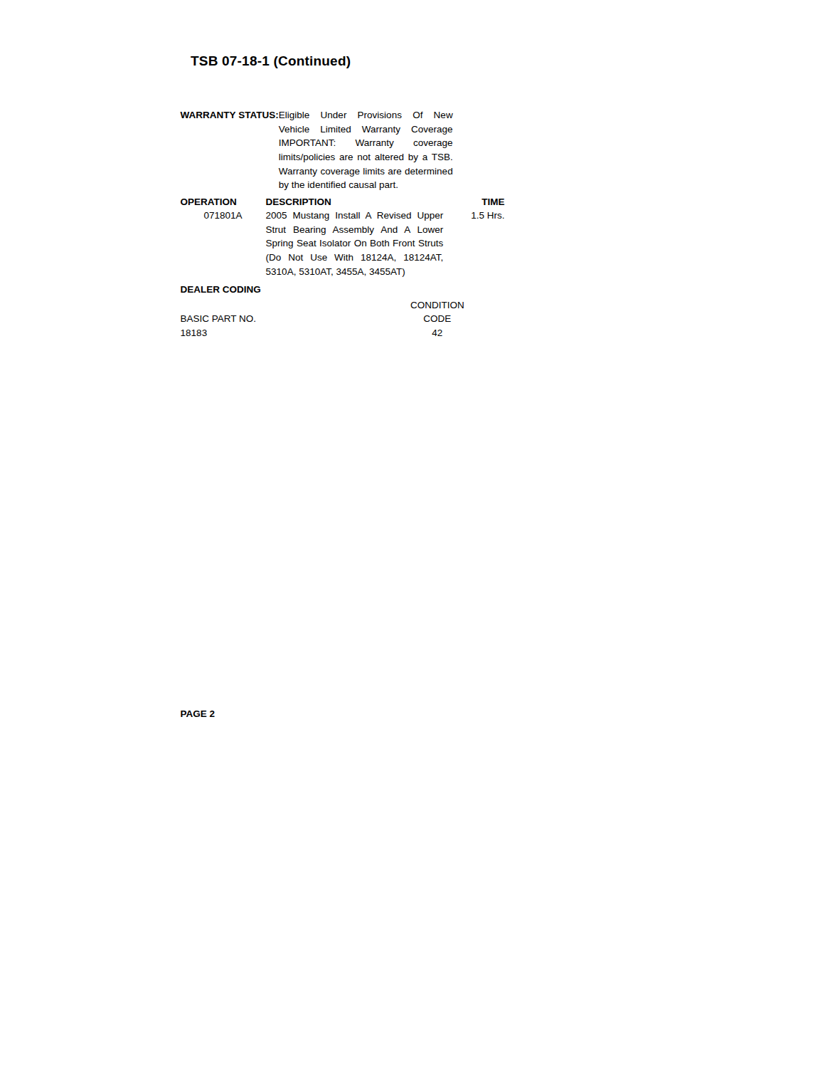TSB 07-18-1 (Continued)
| WARRANTY STATUS: | Eligible Under Provisions Of New Vehicle Limited Warranty Coverage IMPORTANT: Warranty coverage limits/policies are not altered by a TSB. Warranty coverage limits are determined by the identified causal part. |
| OPERATION | DESCRIPTION | TIME |
| --- | --- | --- |
| 071801A | 2005 Mustang Install A Revised Upper Strut Bearing Assembly And A Lower Spring Seat Isolator On Both Front Struts (Do Not Use With 18124A, 18124AT, 5310A, 5310AT, 3455A, 3455AT) | 1.5 Hrs. |
DEALER CODING
| | CONDITION |
| BASIC PART NO. | CODE |
| 18183 | 42 |
PAGE 2